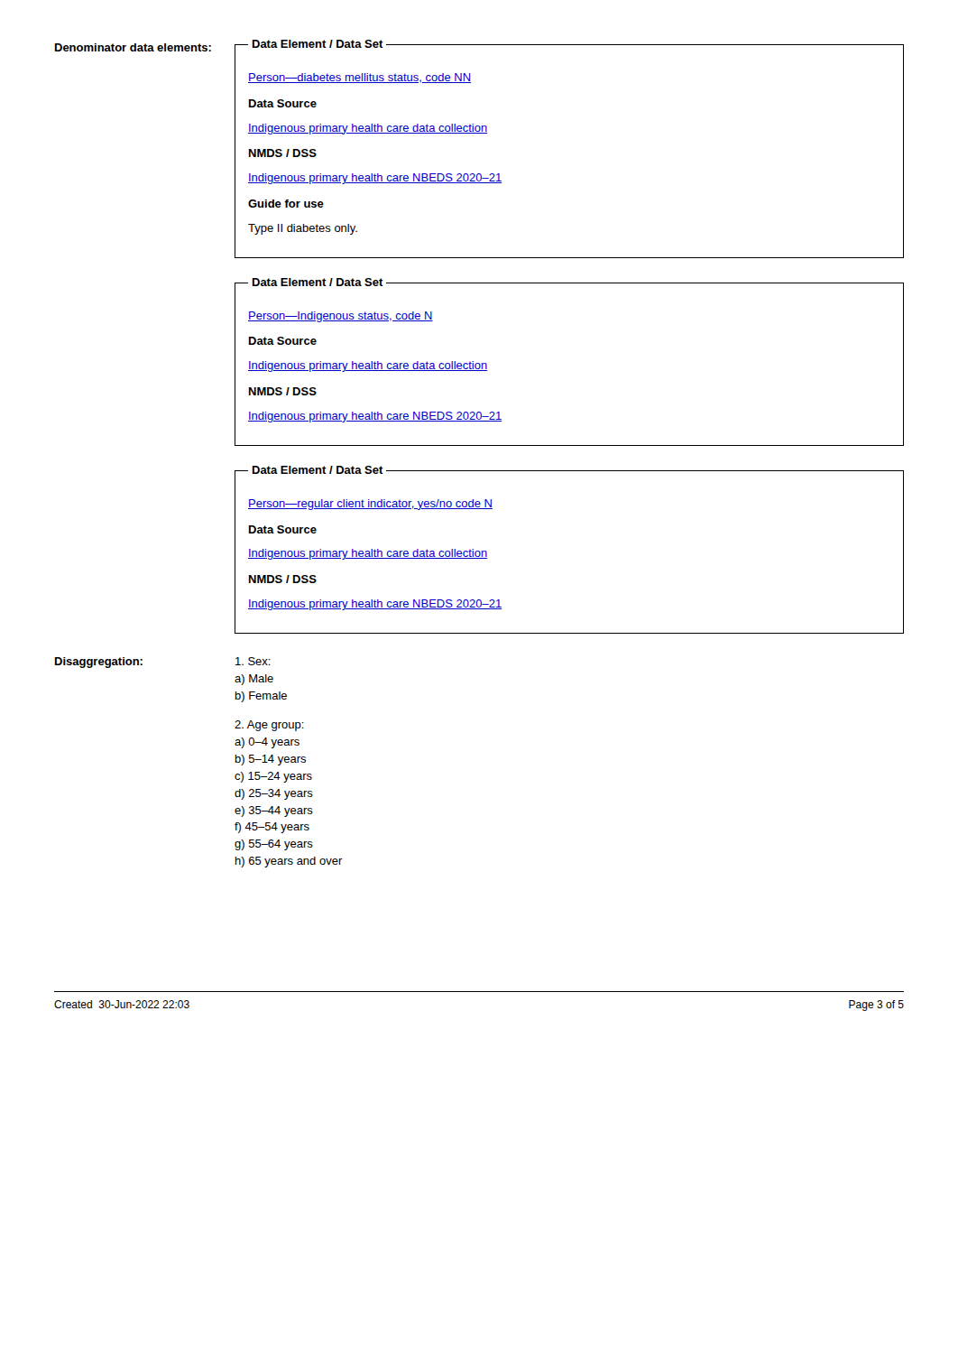Denominator data elements:
Data Element / Data Set
Person—diabetes mellitus status, code NN
Data Source
Indigenous primary health care data collection
NMDS / DSS
Indigenous primary health care NBEDS 2020–21
Guide for use
Type II diabetes only.
Data Element / Data Set
Person—Indigenous status, code N
Data Source
Indigenous primary health care data collection
NMDS / DSS
Indigenous primary health care NBEDS 2020–21
Data Element / Data Set
Person—regular client indicator, yes/no code N
Data Source
Indigenous primary health care data collection
NMDS / DSS
Indigenous primary health care NBEDS 2020–21
Disaggregation:
1. Sex:
a) Male
b) Female
2. Age group:
a) 0–4 years
b) 5–14 years
c) 15–24 years
d) 25–34 years
e) 35–44 years
f) 45–54 years
g) 55–64 years
h) 65 years and over
Created 30-Jun-2022 22:03 Page 3 of 5